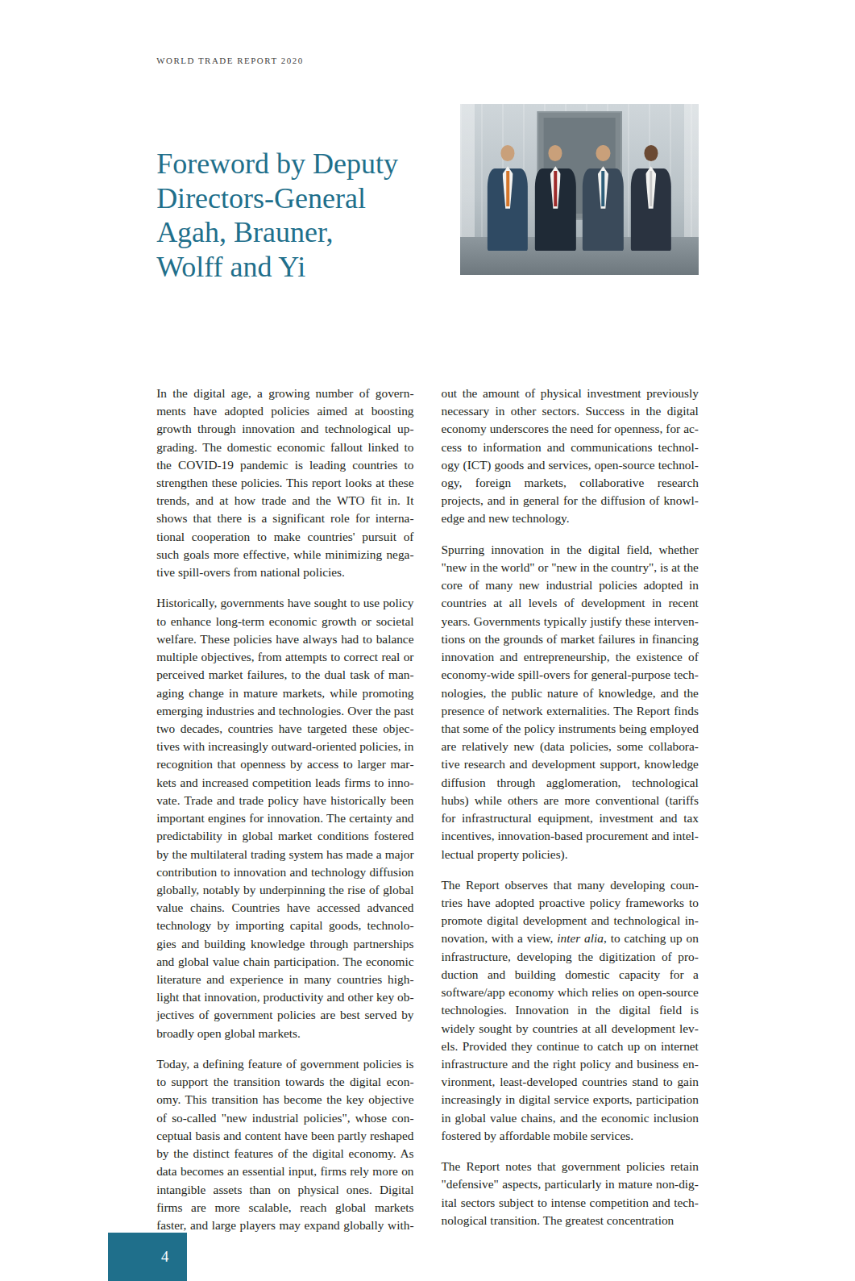World Trade Report 2020
Foreword by Deputy
Directors-General
Agah, Brauner,
Wolff and Yi
In the digital age, a growing number of governments have adopted policies aimed at boosting growth through innovation and technological upgrading. The domestic economic fallout linked to the COVID-19 pandemic is leading countries to strengthen these policies. This report looks at these trends, and at how trade and the WTO fit in. It shows that there is a significant role for international cooperation to make countries' pursuit of such goals more effective, while minimizing negative spill-overs from national policies.
Historically, governments have sought to use policy to enhance long-term economic growth or societal welfare. These policies have always had to balance multiple objectives, from attempts to correct real or perceived market failures, to the dual task of managing change in mature markets, while promoting emerging industries and technologies. Over the past two decades, countries have targeted these objectives with increasingly outward-oriented policies, in recognition that openness by access to larger markets and increased competition leads firms to innovate. Trade and trade policy have historically been important engines for innovation. The certainty and predictability in global market conditions fostered by the multilateral trading system has made a major contribution to innovation and technology diffusion globally, notably by underpinning the rise of global value chains. Countries have accessed advanced technology by importing capital goods, technologies and building knowledge through partnerships and global value chain participation. The economic literature and experience in many countries highlight that innovation, productivity and other key objectives of government policies are best served by broadly open global markets.
Today, a defining feature of government policies is to support the transition towards the digital economy. This transition has become the key objective of so-called "new industrial policies", whose conceptual basis and content have been partly reshaped by the distinct features of the digital economy. As data becomes an essential input, firms rely more on intangible assets than on physical ones. Digital firms are more scalable, reach global markets faster, and large players may expand globally without the amount of physical investment previously necessary in other sectors. Success in the digital economy underscores the need for openness, for access to information and communications technology (ICT) goods and services, open-source technology, foreign markets, collaborative research projects, and in general for the diffusion of knowledge and new technology.
Spurring innovation in the digital field, whether "new in the world" or "new in the country", is at the core of many new industrial policies adopted in countries at all levels of development in recent years. Governments typically justify these interventions on the grounds of market failures in financing innovation and entrepreneurship, the existence of economy-wide spill-overs for general-purpose technologies, the public nature of knowledge, and the presence of network externalities. The Report finds that some of the policy instruments being employed are relatively new (data policies, some collaborative research and development support, knowledge diffusion through agglomeration, technological hubs) while others are more conventional (tariffs for infrastructural equipment, investment and tax incentives, innovation-based procurement and intellectual property policies).
The Report observes that many developing countries have adopted proactive policy frameworks to promote digital development and technological innovation, with a view, inter alia, to catching up on infrastructure, developing the digitization of production and building domestic capacity for a software/app economy which relies on open-source technologies. Innovation in the digital field is widely sought by countries at all development levels. Provided they continue to catch up on internet infrastructure and the right policy and business environment, least-developed countries stand to gain increasingly in digital service exports, participation in global value chains, and the economic inclusion fostered by affordable mobile services.
The Report notes that government policies retain "defensive" aspects, particularly in mature non-digital sectors subject to intense competition and technological transition. The greatest concentration
4